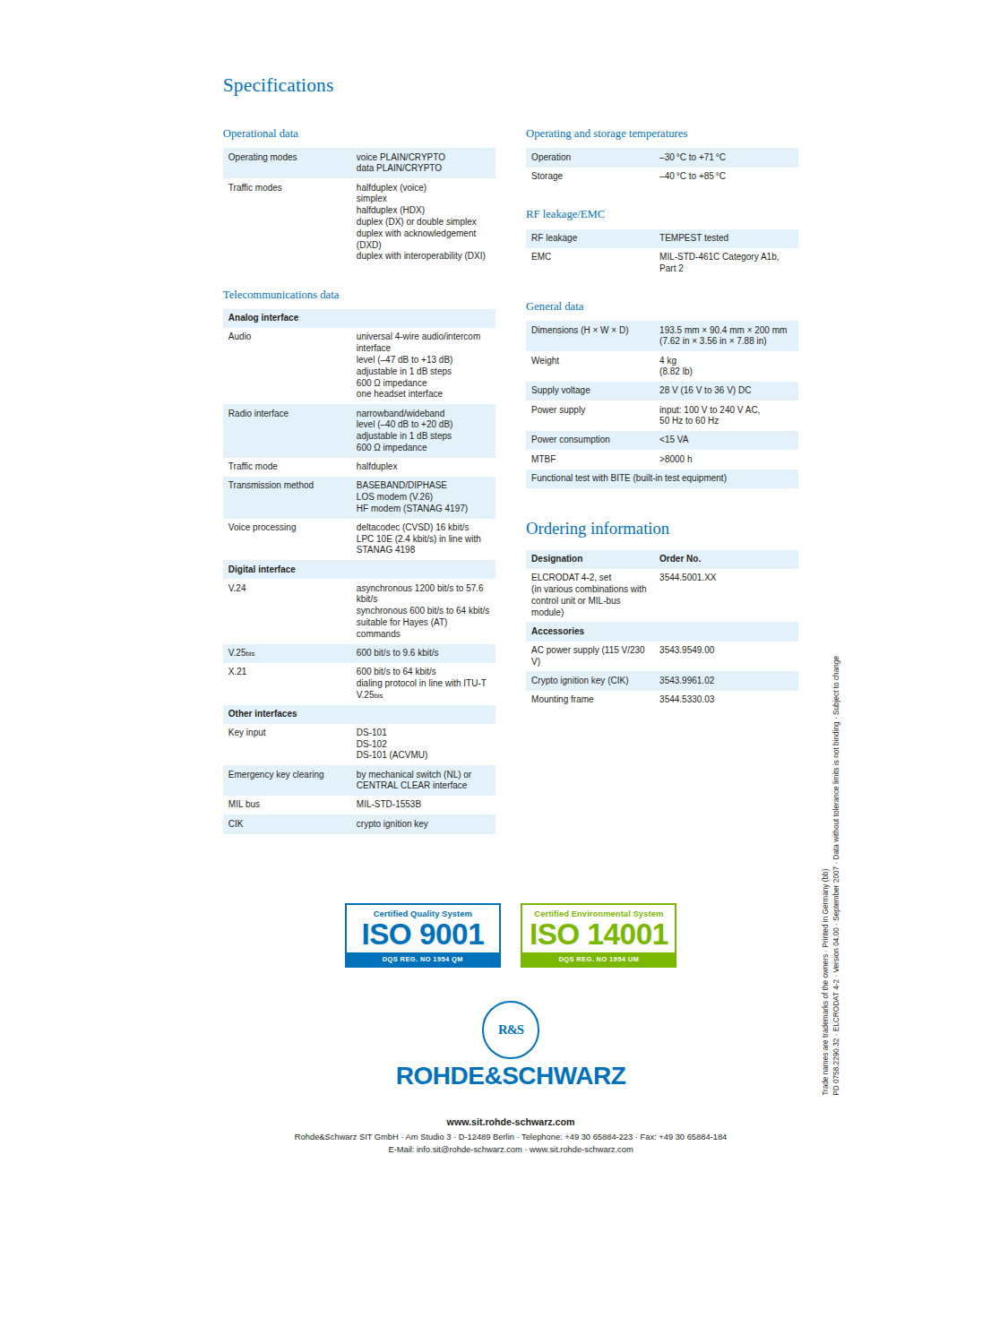Specifications
Operational data
| Operating modes | voice PLAIN/CRYPTO data PLAIN/CRYPTO |
| Traffic modes | halfduplex (voice) simplex halfduplex (HDX) duplex (DX) or double simplex duplex with acknowledgement (DXD) duplex with interoperability (DXI) |
Telecommunications data
| Analog interface | |
| --- | --- |
| Audio | universal 4-wire audio/intercom interface level (–47 dB to +13 dB) adjustable in 1 dB steps 600 Ω impedance one headset interface |
| Radio interface | narrowband/wideband level (–40 dB to +20 dB) adjustable in 1 dB steps 600 Ω impedance |
| Traffic mode | halfduplex |
| Transmission method | BASEBAND/DIPHASE LOS modem (V.26) HF modem (STANAG 4197) |
| Voice processing | deltacodec (CVSD) 16 kbit/s LPC 10E (2.4 kbit/s) in line with STANAG 4198 |
| Digital interface | |
| V.24 | asynchronous 1200 bit/s to 57.6 kbit/s synchronous 600 bit/s to 64 kbit/s suitable for Hayes (AT) commands |
| V.25 bis | 600 bit/s to 9.6 kbit/s |
| X.21 | 600 bit/s to 64 kbit/s dialing protocol in line with ITU-T V.25 bis |
| Other interfaces | |
| Key input | DS-101 DS-102 DS-101 (ACVMU) |
| Emergency key clearing | by mechanical switch (NL) or CENTRAL CLEAR interface |
| MIL bus | MIL-STD-1553B |
| CIK | crypto ignition key |
Operating and storage temperatures
| Operation | –30 °C to +71 °C |
| Storage | –40 °C to +85 °C |
RF leakage/EMC
| RF leakage | TEMPEST tested |
| EMC | MIL-STD-461C Category A1b, Part 2 |
General data
| Dimensions (H × W × D) | 193.5 mm × 90.4 mm × 200 mm (7.62 in × 3.56 in × 7.88 in) |
| Weight | 4 kg (8.82 lb) |
| Supply voltage | 28 V (16 V to 36 V) DC |
| Power supply | input: 100 V to 240 V AC, 50 Hz to 60 Hz |
| Power consumption | <15 VA |
| MTBF | >8000 h |
| Functional test with BITE (built-in test equipment) |
Ordering information
| Designation | Order No. |
| --- | --- |
| ELCRODAT 4-2, set (in various combinations with control unit or MIL-bus module) | 3544.5001.XX |
| Accessories | |
| AC power supply (115 V/230 V) | 3543.9549.00 |
| Crypto ignition key (CIK) | 3543.9961.02 |
| Mounting frame | 3544.5330.03 |
Certified Quality System
ISO 9001
DQS REG. NO 1954 QM
Certified Environmental System
ISO 14001
DQS REG. NO 1954 UM
R&S
ROHDE&SCHWARZ
www.sit.rohde-schwarz.com
Rohde&Schwarz SIT GmbH · Am Studio 3 · D-12489 Berlin · Telephone: +49 30 65884-223 · Fax: +49 30 65884-184
E-Mail: info.sit@rohde-schwarz.com · www.sit.rohde-schwarz.com
Trade names are trademarks of the owners · Printed in Germany (bb)
PD 0758.2290.32 · ELCRODAT 4-2 · Version 04.00 · September 2007 · Data without tolerance limits is not binding · Subject to change